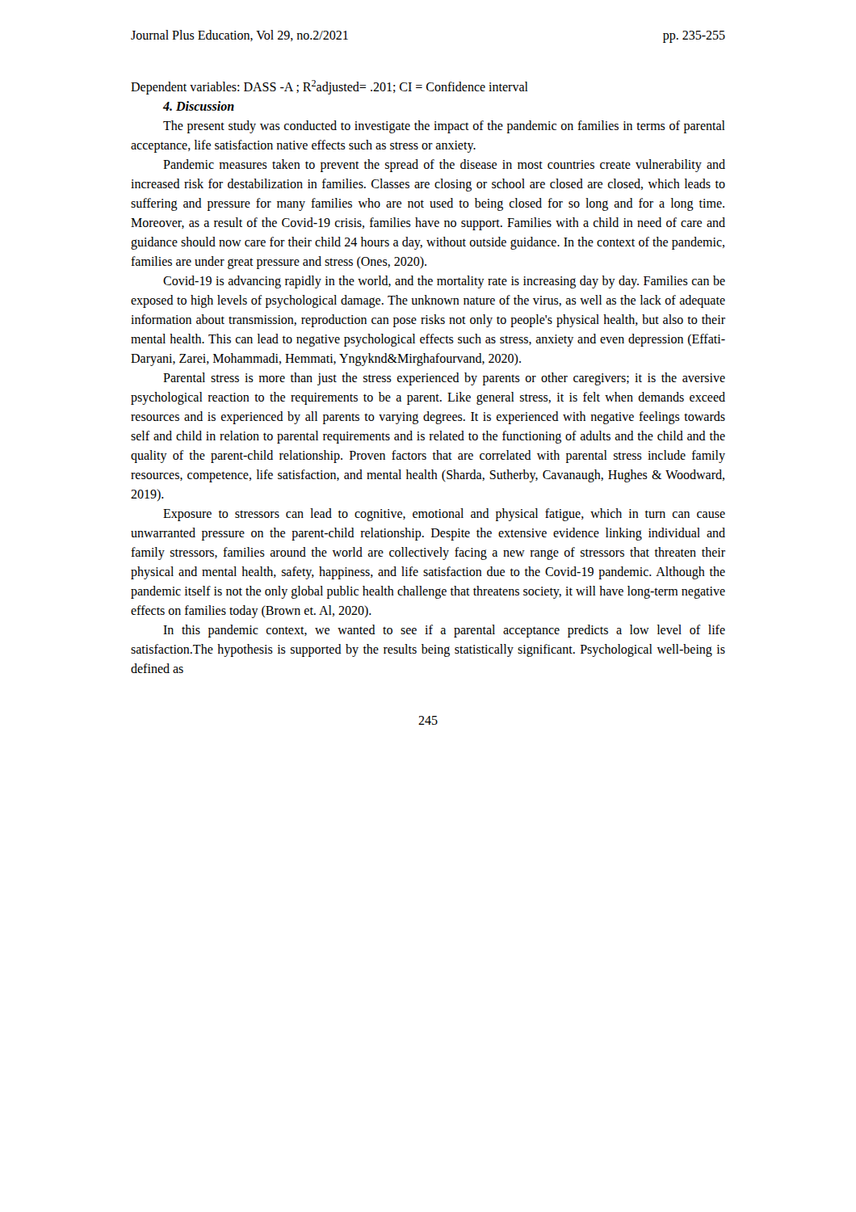Journal Plus Education, Vol 29, no.2/2021 pp. 235-255
Dependent variables: DASS -A ; R2adjusted= .201; CI = Confidence interval
4. Discussion
The present study was conducted to investigate the impact of the pandemic on families in terms of parental acceptance, life satisfaction native effects such as stress or anxiety.
Pandemic measures taken to prevent the spread of the disease in most countries create vulnerability and increased risk for destabilization in families. Classes are closing or school are closed are closed, which leads to suffering and pressure for many families who are not used to being closed for so long and for a long time. Moreover, as a result of the Covid-19 crisis, families have no support. Families with a child in need of care and guidance should now care for their child 24 hours a day, without outside guidance. In the context of the pandemic, families are under great pressure and stress (Ones, 2020).
Covid-19 is advancing rapidly in the world, and the mortality rate is increasing day by day. Families can be exposed to high levels of psychological damage. The unknown nature of the virus, as well as the lack of adequate information about transmission, reproduction can pose risks not only to people's physical health, but also to their mental health. This can lead to negative psychological effects such as stress, anxiety and even depression (Effati-Daryani, Zarei, Mohammadi, Hemmati, Yngyknd&Mirghafourvand, 2020).
Parental stress is more than just the stress experienced by parents or other caregivers; it is the aversive psychological reaction to the requirements to be a parent. Like general stress, it is felt when demands exceed resources and is experienced by all parents to varying degrees. It is experienced with negative feelings towards self and child in relation to parental requirements and is related to the functioning of adults and the child and the quality of the parent-child relationship. Proven factors that are correlated with parental stress include family resources, competence, life satisfaction, and mental health (Sharda, Sutherby, Cavanaugh, Hughes & Woodward, 2019).
Exposure to stressors can lead to cognitive, emotional and physical fatigue, which in turn can cause unwarranted pressure on the parent-child relationship. Despite the extensive evidence linking individual and family stressors, families around the world are collectively facing a new range of stressors that threaten their physical and mental health, safety, happiness, and life satisfaction due to the Covid-19 pandemic. Although the pandemic itself is not the only global public health challenge that threatens society, it will have long-term negative effects on families today (Brown et. Al, 2020).
In this pandemic context, we wanted to see if a parental acceptance predicts a low level of life satisfaction.The hypothesis is supported by the results being statistically significant. Psychological well-being is defined as
245